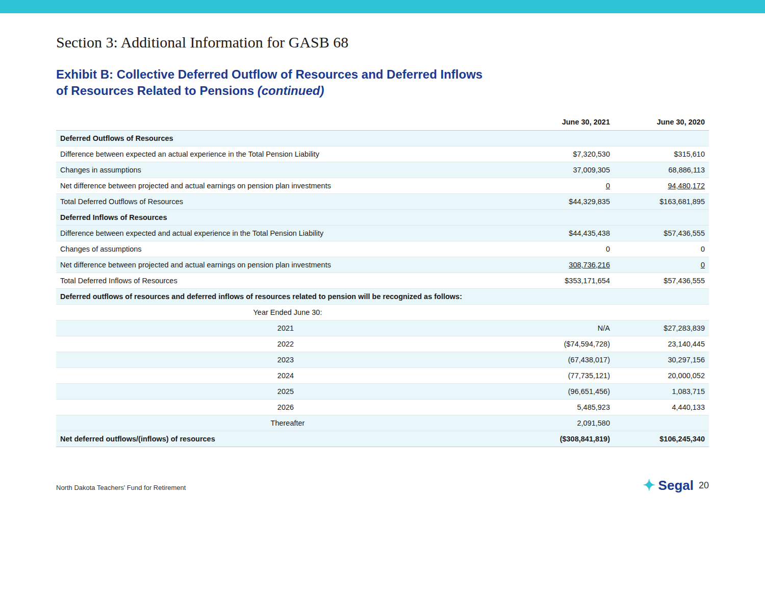Section 3: Additional Information for GASB 68
Exhibit B: Collective Deferred Outflow of Resources and Deferred Inflows
of Resources Related to Pensions (continued)
| | June 30, 2021 | June 30, 2020 |
| --- | --- | --- |
| Deferred Outflows of Resources | | |
| Difference between expected an actual experience in the Total Pension Liability | $7,320,530 | $315,610 |
| Changes in assumptions | 37,009,305 | 68,886,113 |
| Net difference between projected and actual earnings on pension plan investments | 0 | 94,480,172 |
| Total Deferred Outflows of Resources | $44,329,835 | $163,681,895 |
| Deferred Inflows of Resources | | |
| Difference between expected and actual experience in the Total Pension Liability | $44,435,438 | $57,436,555 |
| Changes of assumptions | 0 | 0 |
| Net difference between projected and actual earnings on pension plan investments | 308,736,216 | 0 |
| Total Deferred Inflows of Resources | $353,171,654 | $57,436,555 |
| Deferred outflows of resources and deferred inflows of resources related to pension will be recognized as follows: |
| Year Ended June 30: | | |
| 2021 | N/A | $27,283,839 |
| 2022 | ($74,594,728) | 23,140,445 |
| 2023 | (67,438,017) | 30,297,156 |
| 2024 | (77,735,121) | 20,000,052 |
| 2025 | (96,651,456) | 1,083,715 |
| 2026 | 5,485,923 | 4,440,133 |
| Thereafter | 2,091,580 | |
| Net deferred outflows/(inflows) of resources | ($308,841,819) | $106,245,340 |
North Dakota Teachers' Fund for Retirement
✦Segal
20